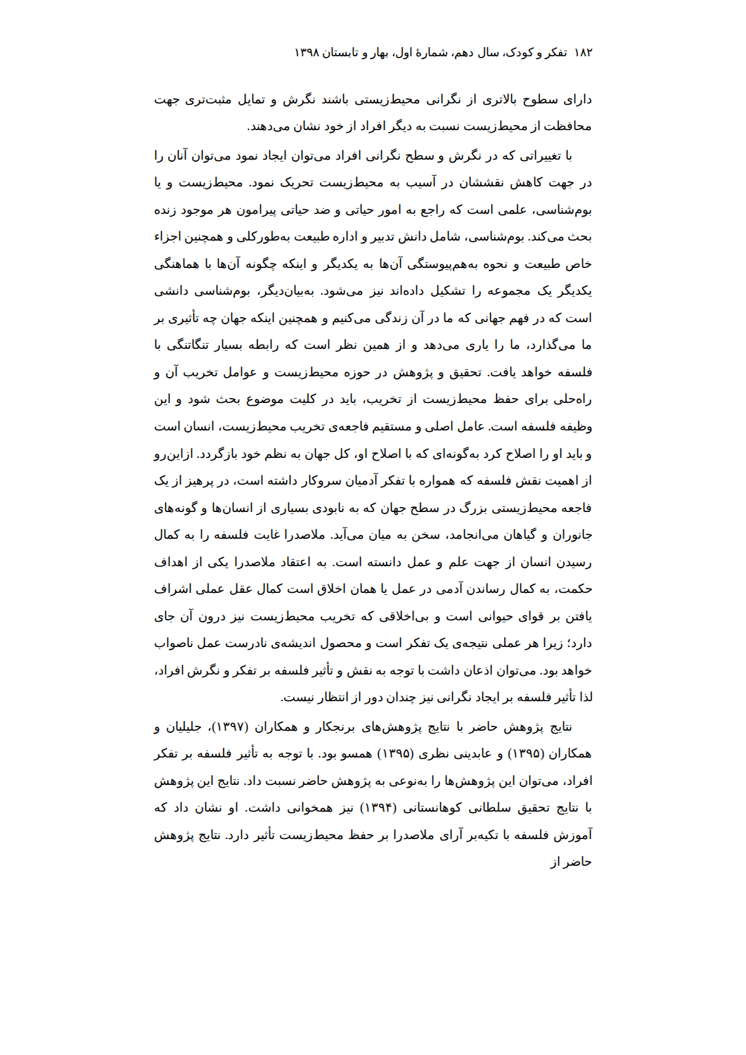۱۸۲ تفکر و کودک، سال دهم، شمارهٔ اول، بهار و تابستان ۱۳۹۸
دارای سطوح بالاتری از نگرانی محیط‌زیستی باشند نگرش و تمایل مثبت‌تری جهت محافظت از محیط‌زیست نسبت به دیگر افراد از خود نشان می‌دهند.
با تغییراتی که در نگرش و سطح نگرانی افراد می‌توان ایجاد نمود می‌توان آنان را در جهت کاهش نقششان در آسیب به محیط‌زیست تحریک نمود. محیط‌زیست و یا بوم‌شناسی، علمی است که راجع به امور حیاتی و ضد حیاتی پیرامون هر موجود زنده بحث می‌کند. بوم‌شناسی، شامل دانش تدبیر و اداره طبیعت به‌طورکلی و همچنین اجزاء خاص طبیعت و نحوه به‌هم‌پیوستگی آن‌ها به یکدیگر و اینکه چگونه آن‌ها با هماهنگی یکدیگر یک مجموعه را تشکیل داده‌اند نیز می‌شود. به‌بیان‌دیگر، بوم‌شناسی دانشی است که در فهم جهانی که ما در آن زندگی می‌کنیم و همچنین اینکه جهان چه تأثیری بر ما می‌گذارد، ما را یاری می‌دهد و از همین نظر است که رابطه بسیار تنگاتنگی با فلسفه خواهد یافت. تحقیق و پژوهش در حوزه محیط‌زیست و عوامل تخریب آن و راه‌حلی برای حفظ محیط‌زیست از تخریب، باید در کلیت موضوع بحث شود و این وظیفه فلسفه است. عامل اصلی و مستقیم فاجعه‌ی تخریب محیط‌زیست، انسان است و باید او را اصلاح کرد به‌گونه‌ای که با اصلاح او، کل جهان به نظم خود بازگردد. ازاین‌رو از اهمیت نقش فلسفه که همواره با تفکر آدمیان سروکار داشته است، در پرهیز از یک فاجعه محیط‌زیستی بزرگ در سطح جهان که به نابودی بسیاری از انسان‌ها و گونه‌های جانوران و گیاهان می‌انجامد، سخن به میان می‌آید. ملاصدرا غایت فلسفه را به کمال رسیدن انسان از جهت علم و عمل دانسته است. به اعتقاد ملاصدرا یکی از اهداف حکمت، به کمال رساندن آدمی در عمل یا همان اخلاق است کمال عقل عملی اشراف یافتن بر قوای حیوانی است و بی‌اخلاقی که تخریب محیط‌زیست نیز درون آن جای دارد؛ زیرا هر عملی نتیجه‌ی یک تفکر است و محصول اندیشه‌ی نادرست عمل ناصواب خواهد بود. می‌توان اذعان داشت با توجه به نقش و تأثیر فلسفه بر تفکر و نگرش افراد، لذا تأثیر فلسفه بر ایجاد نگرانی نیز چندان دور از انتظار نیست.
نتایج پژوهش حاضر با نتایج پژوهش‌های برنجکار و همکاران (۱۳۹۷)، جلیلیان و همکاران (۱۳۹۵) و عابدینی نظری (۱۳۹۵) همسو بود. با توجه به تأثیر فلسفه بر تفکر افراد، می‌توان این پژوهش‌ها را به‌نوعی به پژوهش حاضر نسبت داد. نتایج این پژوهش با نتایج تحقیق سلطانی کوهانستانی (۱۳۹۴) نیز همخوانی داشت. او نشان داد که آموزش فلسفه با تکیه‌بر آرای ملاصدرا بر حفظ محیط‌زیست تأثیر دارد. نتایج پژوهش حاضر از